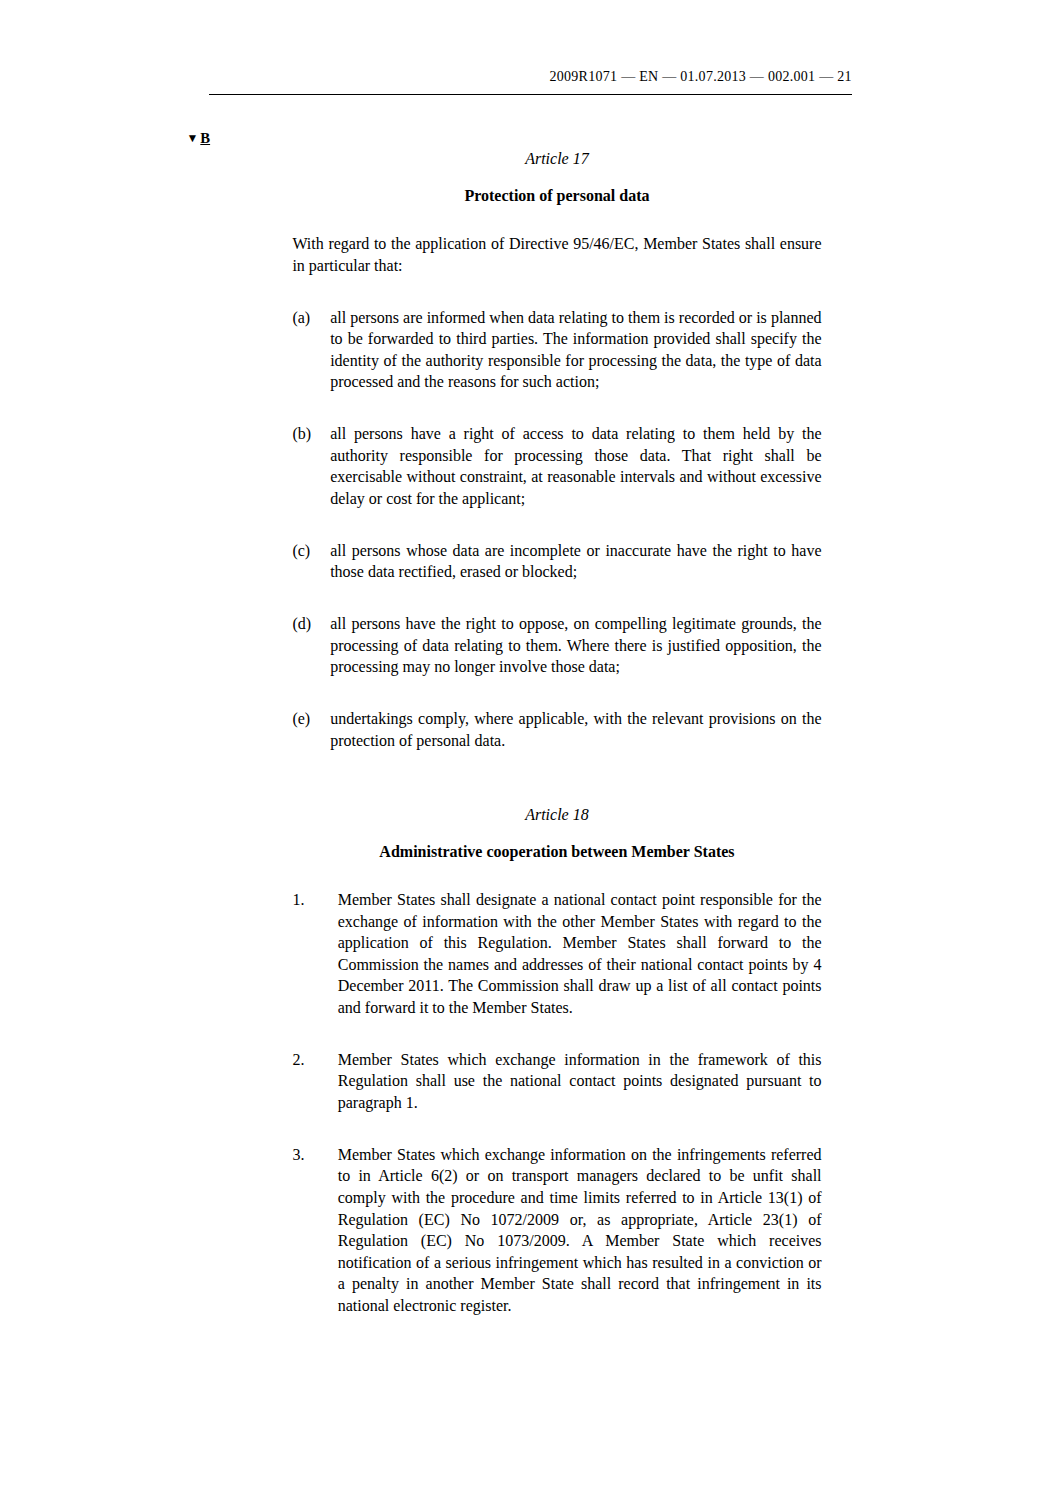2009R1071 — EN — 01.07.2013 — 002.001 — 21
▼B
Article 17
Protection of personal data
With regard to the application of Directive 95/46/EC, Member States shall ensure in particular that:
(a) all persons are informed when data relating to them is recorded or is planned to be forwarded to third parties. The information provided shall specify the identity of the authority responsible for processing the data, the type of data processed and the reasons for such action;
(b) all persons have a right of access to data relating to them held by the authority responsible for processing those data. That right shall be exercisable without constraint, at reasonable intervals and without excessive delay or cost for the applicant;
(c) all persons whose data are incomplete or inaccurate have the right to have those data rectified, erased or blocked;
(d) all persons have the right to oppose, on compelling legitimate grounds, the processing of data relating to them. Where there is justified opposition, the processing may no longer involve those data;
(e) undertakings comply, where applicable, with the relevant provisions on the protection of personal data.
Article 18
Administrative cooperation between Member States
1. Member States shall designate a national contact point responsible for the exchange of information with the other Member States with regard to the application of this Regulation. Member States shall forward to the Commission the names and addresses of their national contact points by 4 December 2011. The Commission shall draw up a list of all contact points and forward it to the Member States.
2. Member States which exchange information in the framework of this Regulation shall use the national contact points designated pursuant to paragraph 1.
3. Member States which exchange information on the infringements referred to in Article 6(2) or on transport managers declared to be unfit shall comply with the procedure and time limits referred to in Article 13(1) of Regulation (EC) No 1072/2009 or, as appropriate, Article 23(1) of Regulation (EC) No 1073/2009. A Member State which receives notification of a serious infringement which has resulted in a conviction or a penalty in another Member State shall record that infringement in its national electronic register.